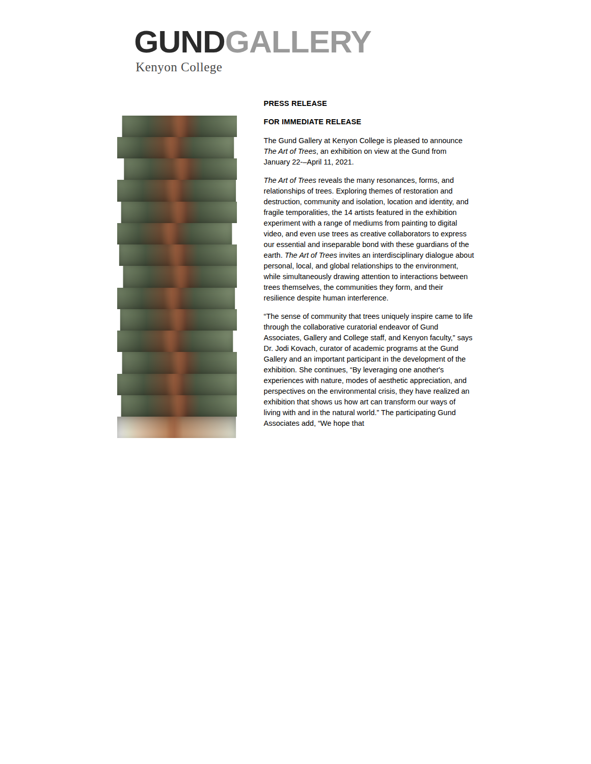GUND GALLERY
Kenyon College
PRESS RELEASE
FOR IMMEDIATE RELEASE
The Gund Gallery at Kenyon College is pleased to announce The Art of Trees, an exhibition on view at the Gund from January 22-–April 11, 2021.
The Art of Trees reveals the many resonances, forms, and relationships of trees. Exploring themes of restoration and destruction, community and isolation, location and identity, and fragile temporalities, the 14 artists featured in the exhibition experiment with a range of mediums from painting to digital video, and even use trees as creative collaborators to express our essential and inseparable bond with these guardians of the earth. The Art of Trees invites an interdisciplinary dialogue about personal, local, and global relationships to the environment, while simultaneously drawing attention to interactions between trees themselves, the communities they form, and their resilience despite human interference.
“The sense of community that trees uniquely inspire came to life through the collaborative curatorial endeavor of Gund Associates, Gallery and College staff, and Kenyon faculty,” says Dr. Jodi Kovach, curator of academic programs at the Gund Gallery and an important participant in the development of the exhibition. She continues, “By leveraging one another's experiences with nature, modes of aesthetic appreciation, and perspectives on the environmental crisis, they have realized an exhibition that shows us how art can transform our ways of living with and in the natural world.” The participating Gund Associates add, “We hope that